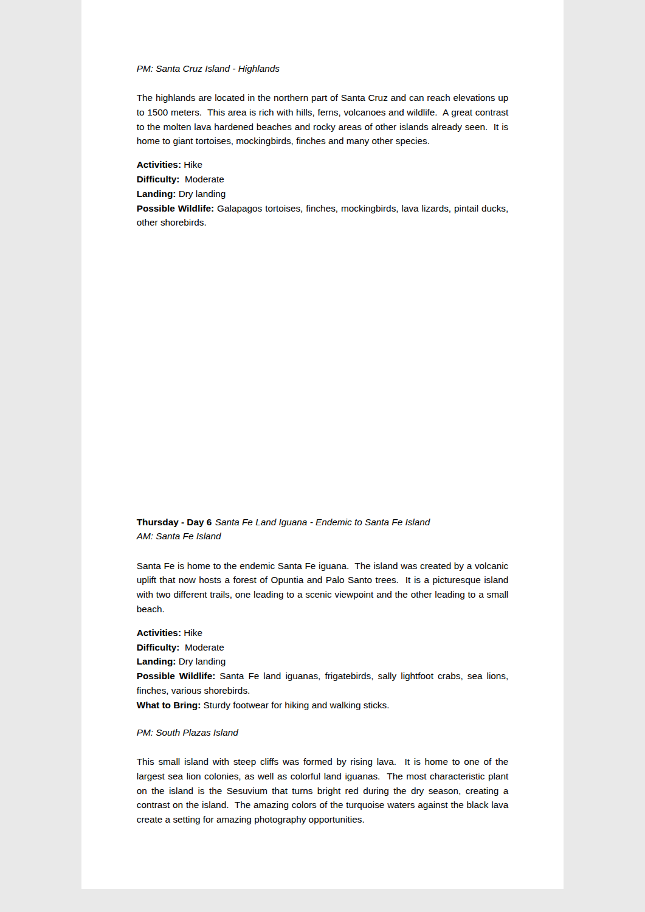PM: Santa Cruz Island - Highlands
The highlands are located in the northern part of Santa Cruz and can reach elevations up to 1500 meters. This area is rich with hills, ferns, volcanoes and wildlife. A great contrast to the molten lava hardened beaches and rocky areas of other islands already seen. It is home to giant tortoises, mockingbirds, finches and many other species.
Activities: Hike
Difficulty: Moderate
Landing: Dry landing
Possible Wildlife: Galapagos tortoises, finches, mockingbirds, lava lizards, pintail ducks, other shorebirds.
Santa Fe Land Iguana - Endemic to Santa Fe Island
Thursday - Day 6
AM: Santa Fe Island
Santa Fe is home to the endemic Santa Fe iguana. The island was created by a volcanic uplift that now hosts a forest of Opuntia and Palo Santo trees. It is a picturesque island with two different trails, one leading to a scenic viewpoint and the other leading to a small beach.
Activities: Hike
Difficulty: Moderate
Landing: Dry landing
Possible Wildlife: Santa Fe land iguanas, frigatebirds, sally lightfoot crabs, sea lions, finches, various shorebirds.
What to Bring: Sturdy footwear for hiking and walking sticks.
PM: South Plazas Island
This small island with steep cliffs was formed by rising lava. It is home to one of the largest sea lion colonies, as well as colorful land iguanas. The most characteristic plant on the island is the Sesuvium that turns bright red during the dry season, creating a contrast on the island. The amazing colors of the turquoise waters against the black lava create a setting for amazing photography opportunities.